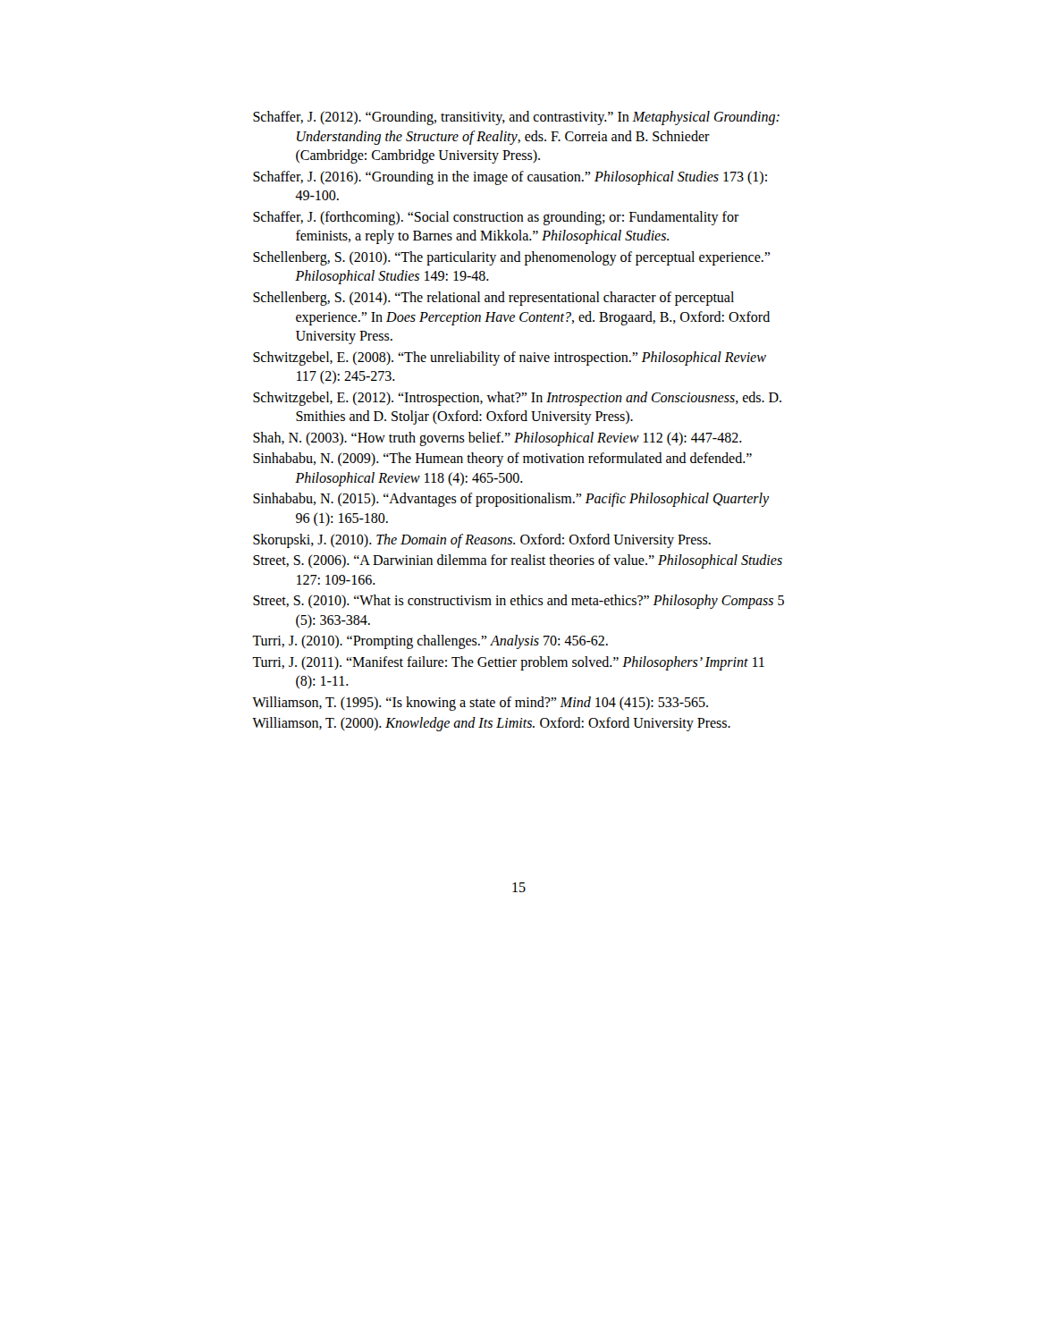Schaffer, J. (2012). “Grounding, transitivity, and contrastivity.” In Metaphysical Grounding: Understanding the Structure of Reality, eds. F. Correia and B. Schnieder (Cambridge: Cambridge University Press).
Schaffer, J. (2016). “Grounding in the image of causation.” Philosophical Studies 173 (1): 49-100.
Schaffer, J. (forthcoming). “Social construction as grounding; or: Fundamentality for feminists, a reply to Barnes and Mikkola.” Philosophical Studies.
Schellenberg, S. (2010). “The particularity and phenomenology of perceptual experience.” Philosophical Studies 149: 19-48.
Schellenberg, S. (2014). “The relational and representational character of perceptual experience.” In Does Perception Have Content?, ed. Brogaard, B., Oxford: Oxford University Press.
Schwitzgebel, E. (2008). “The unreliability of naive introspection.” Philosophical Review 117 (2): 245-273.
Schwitzgebel, E. (2012). “Introspection, what?” In Introspection and Consciousness, eds. D. Smithies and D. Stoljar (Oxford: Oxford University Press).
Shah, N. (2003). “How truth governs belief.” Philosophical Review 112 (4): 447-482.
Sinhababu, N. (2009). “The Humean theory of motivation reformulated and defended.” Philosophical Review 118 (4): 465-500.
Sinhababu, N. (2015). “Advantages of propositionalism.” Pacific Philosophical Quarterly 96 (1): 165-180.
Skorupski, J. (2010). The Domain of Reasons. Oxford: Oxford University Press.
Street, S. (2006). “A Darwinian dilemma for realist theories of value.” Philosophical Studies 127: 109-166.
Street, S. (2010). “What is constructivism in ethics and meta-ethics?” Philosophy Compass 5 (5): 363-384.
Turri, J. (2010). “Prompting challenges.” Analysis 70: 456-62.
Turri, J. (2011). “Manifest failure: The Gettier problem solved.” Philosophers’ Imprint 11 (8): 1-11.
Williamson, T. (1995). “Is knowing a state of mind?” Mind 104 (415): 533-565.
Williamson, T. (2000). Knowledge and Its Limits. Oxford: Oxford University Press.
15